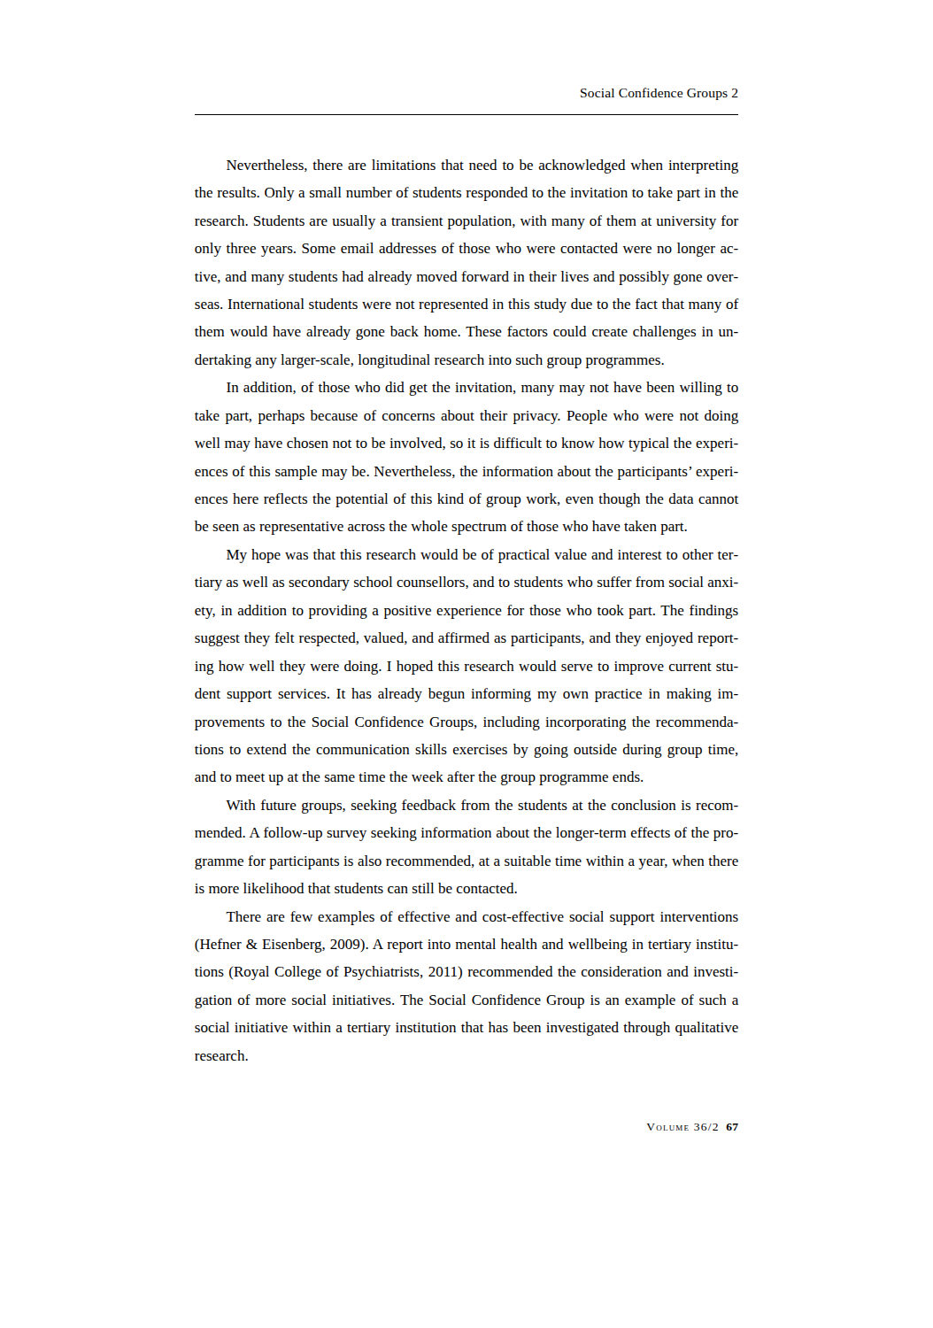Social Confidence Groups 2
Nevertheless, there are limitations that need to be acknowledged when interpreting the results. Only a small number of students responded to the invitation to take part in the research. Students are usually a transient population, with many of them at university for only three years. Some email addresses of those who were contacted were no longer active, and many students had already moved forward in their lives and possibly gone overseas. International students were not represented in this study due to the fact that many of them would have already gone back home. These factors could create challenges in undertaking any larger-scale, longitudinal research into such group programmes.
In addition, of those who did get the invitation, many may not have been willing to take part, perhaps because of concerns about their privacy. People who were not doing well may have chosen not to be involved, so it is difficult to know how typical the experiences of this sample may be. Nevertheless, the information about the participants’ experiences here reflects the potential of this kind of group work, even though the data cannot be seen as representative across the whole spectrum of those who have taken part.
My hope was that this research would be of practical value and interest to other tertiary as well as secondary school counsellors, and to students who suffer from social anxiety, in addition to providing a positive experience for those who took part. The findings suggest they felt respected, valued, and affirmed as participants, and they enjoyed reporting how well they were doing. I hoped this research would serve to improve current student support services. It has already begun informing my own practice in making improvements to the Social Confidence Groups, including incorporating the recommendations to extend the communication skills exercises by going outside during group time, and to meet up at the same time the week after the group programme ends.
With future groups, seeking feedback from the students at the conclusion is recommended. A follow-up survey seeking information about the longer-term effects of the programme for participants is also recommended, at a suitable time within a year, when there is more likelihood that students can still be contacted.
There are few examples of effective and cost-effective social support interventions (Hefner & Eisenberg, 2009). A report into mental health and wellbeing in tertiary institutions (Royal College of Psychiatrists, 2011) recommended the consideration and investigation of more social initiatives. The Social Confidence Group is an example of such a social initiative within a tertiary institution that has been investigated through qualitative research.
Volume 36/267